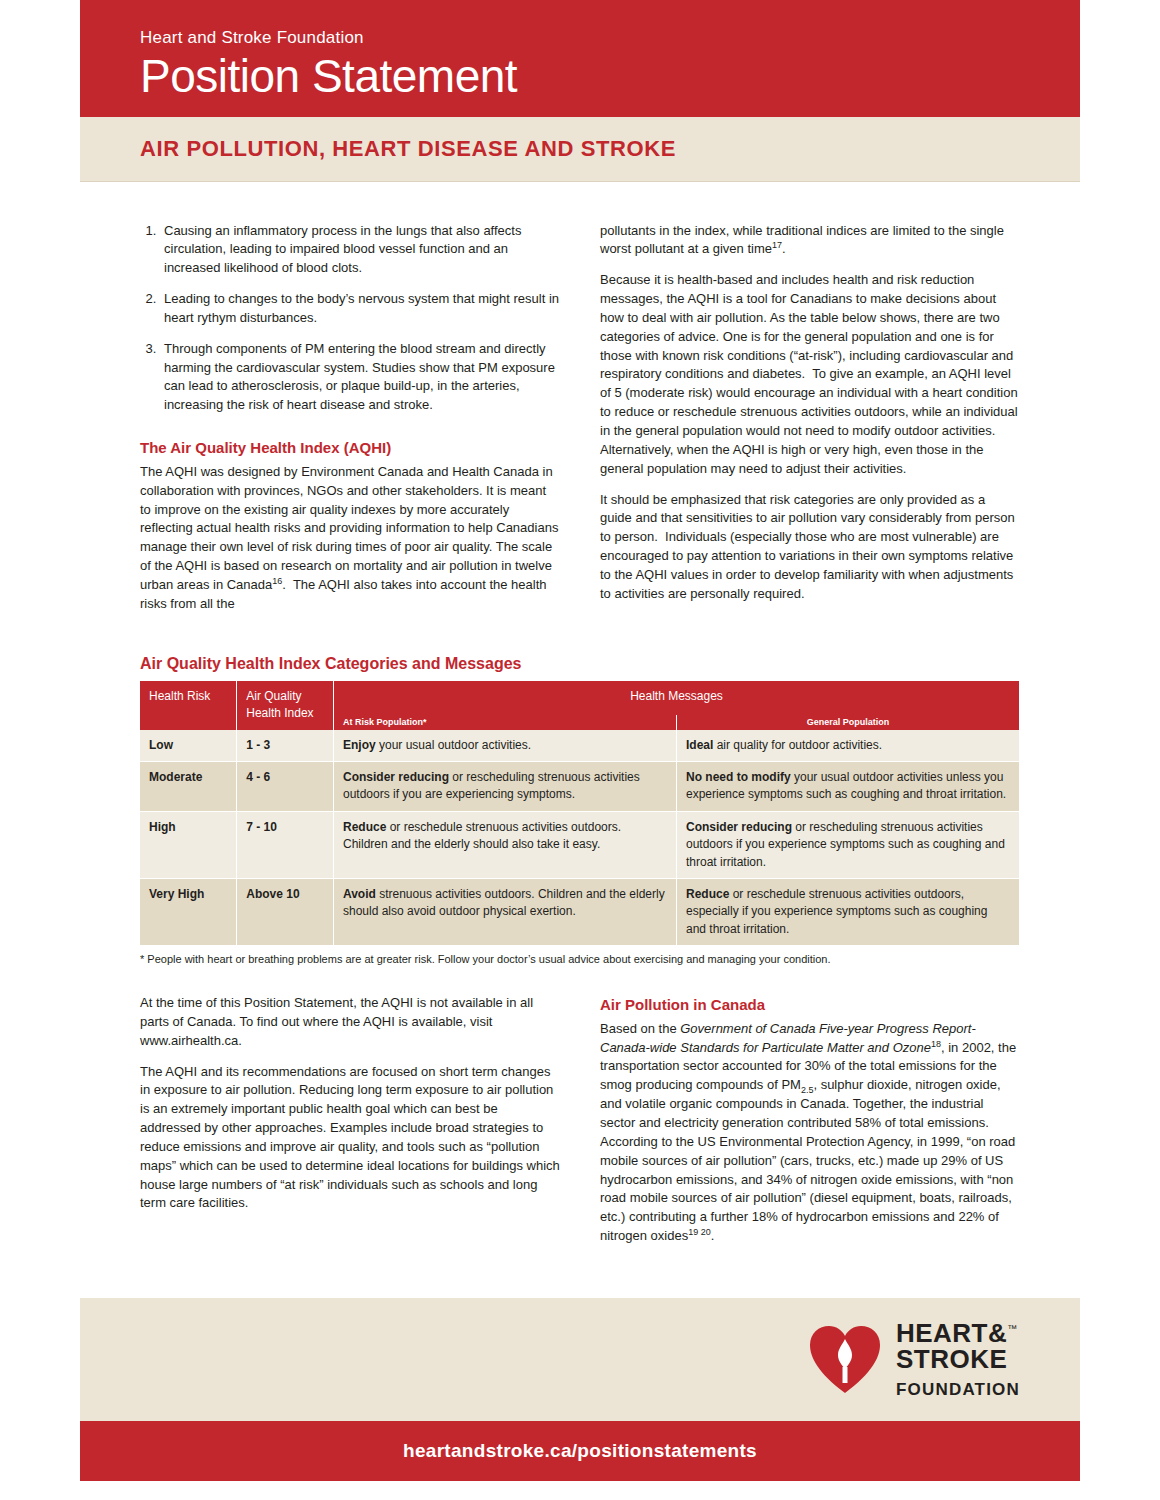Heart and Stroke Foundation
Position Statement
AIR POLLUTION, HEART DISEASE AND STROKE
Causing an inflammatory process in the lungs that also affects circulation, leading to impaired blood vessel function and an increased likelihood of blood clots.
Leading to changes to the body’s nervous system that might result in heart rythym disturbances.
Through components of PM entering the blood stream and directly harming the cardiovascular system. Studies show that PM exposure can lead to atherosclerosis, or plaque build-up, in the arteries, increasing the risk of heart disease and stroke.
The Air Quality Health Index (AQHI)
The AQHI was designed by Environment Canada and Health Canada in collaboration with provinces, NGOs and other stakeholders. It is meant to improve on the existing air quality indexes by more accurately reflecting actual health risks and providing information to help Canadians manage their own level of risk during times of poor air quality. The scale of the AQHI is based on research on mortality and air pollution in twelve urban areas in Canada16. The AQHI also takes into account the health risks from all the
pollutants in the index, while traditional indices are limited to the single worst pollutant at a given time17.
Because it is health-based and includes health and risk reduction messages, the AQHI is a tool for Canadians to make decisions about how to deal with air pollution. As the table below shows, there are two categories of advice. One is for the general population and one is for those with known risk conditions (“at-risk”), including cardiovascular and respiratory conditions and diabetes. To give an example, an AQHI level of 5 (moderate risk) would encourage an individual with a heart condition to reduce or reschedule strenuous activities outdoors, while an individual in the general population would not need to modify outdoor activities. Alternatively, when the AQHI is high or very high, even those in the general population may need to adjust their activities.
It should be emphasized that risk categories are only provided as a guide and that sensitivities to air pollution vary considerably from person to person. Individuals (especially those who are most vulnerable) are encouraged to pay attention to variations in their own symptoms relative to the AQHI values in order to develop familiarity with when adjustments to activities are personally required.
Air Quality Health Index Categories and Messages
| Health Risk | Air Quality Health Index | Health Messages |
| --- | --- | --- |
| At Risk Population* | General Population |
| Low | 1 - 3 | Enjoy your usual outdoor activities. | Ideal air quality for outdoor activities. |
| Moderate | 4 - 6 | Consider reducing or rescheduling strenuous activities outdoors if you are experiencing symptoms. | No need to modify your usual outdoor activities unless you experience symptoms such as coughing and throat irritation. |
| High | 7 - 10 | Reduce or reschedule strenuous activities outdoors. Children and the elderly should also take it easy. | Consider reducing or rescheduling strenuous activities outdoors if you experience symptoms such as coughing and throat irritation. |
| Very High | Above 10 | Avoid strenuous activities outdoors. Children and the elderly should also avoid outdoor physical exertion. | Reduce or reschedule strenuous activities outdoors, especially if you experience symptoms such as coughing and throat irritation. |
* People with heart or breathing problems are at greater risk. Follow your doctor’s usual advice about exercising and managing your condition.
At the time of this Position Statement, the AQHI is not available in all parts of Canada. To find out where the AQHI is available, visit www.airhealth.ca.
The AQHI and its recommendations are focused on short term changes in exposure to air pollution. Reducing long term exposure to air pollution is an extremely important public health goal which can best be addressed by other approaches. Examples include broad strategies to reduce emissions and improve air quality, and tools such as “pollution maps” which can be used to determine ideal locations for buildings which house large numbers of “at risk” individuals such as schools and long term care facilities.
Air Pollution in Canada
Based on the Government of Canada Five-year Progress Report-Canada-wide Standards for Particulate Matter and Ozone18, in 2002, the transportation sector accounted for 30% of the total emissions for the smog producing compounds of PM2.5, sulphur dioxide, nitrogen oxide, and volatile organic compounds in Canada. Together, the industrial sector and electricity generation contributed 58% of total emissions. According to the US Environmental Protection Agency, in 1999, “on road mobile sources of air pollution” (cars, trucks, etc.) made up 29% of US hydrocarbon emissions, and 34% of nitrogen oxide emissions, with “non road mobile sources of air pollution” (diesel equipment, boats, railroads, etc.) contributing a further 18% of hydrocarbon emissions and 22% of nitrogen oxides19 20.
HEART&™
STROKE
FOUNDATION
heartandstroke.ca/positionstatements